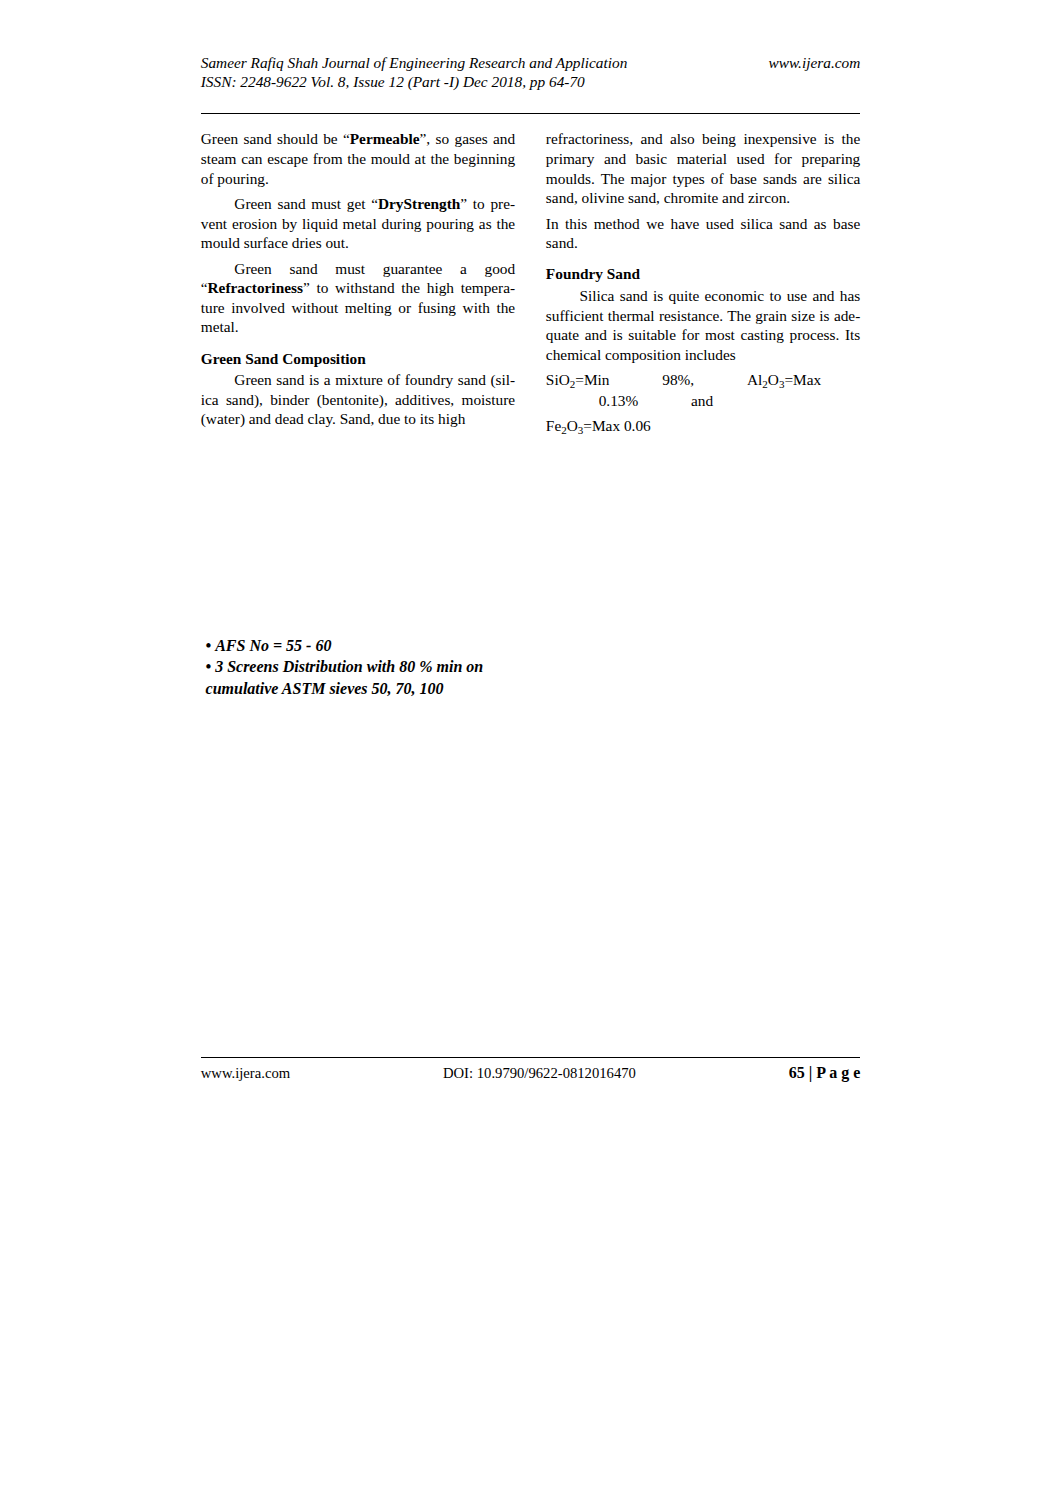Sameer Rafiq Shah Journal of Engineering Research and Application www.ijera.com
ISSN: 2248-9622 Vol. 8, Issue 12 (Part -I) Dec 2018, pp 64-70
Green sand should be “Permeable”, so gases and steam can escape from the mould at the beginning of pouring.
Green sand must get “DryStrength” to prevent erosion by liquid metal during pouring as the mould surface dries out.
Green sand must guarantee a good “Refractoriness” to withstand the high temperature involved without melting or fusing with the metal.
Green Sand Composition
Green sand is a mixture of foundry sand (silica sand), binder (bentonite), additives, moisture (water) and dead clay. Sand, due to its high
AFS No = 55 - 60 3 Screens Distribution with 80 % min on cumulative ASTM sieves 50, 70, 100
refractoriness, and also being inexpensive is the primary and basic material used for preparing moulds. The major types of base sands are silica sand, olivine sand, chromite and zircon.
In this method we have used silica sand as base sand.
Foundry Sand
Silica sand is quite economic to use and has sufficient thermal resistance. The grain size is adequate and is suitable for most casting process. Its chemical composition includes
SiO2=Min 98%, Al2O3=Max 0.13% and
Fe2O3=Max 0.06
www.ijera.com DOI: 10.9790/9622-0812016470 65 | P a g e